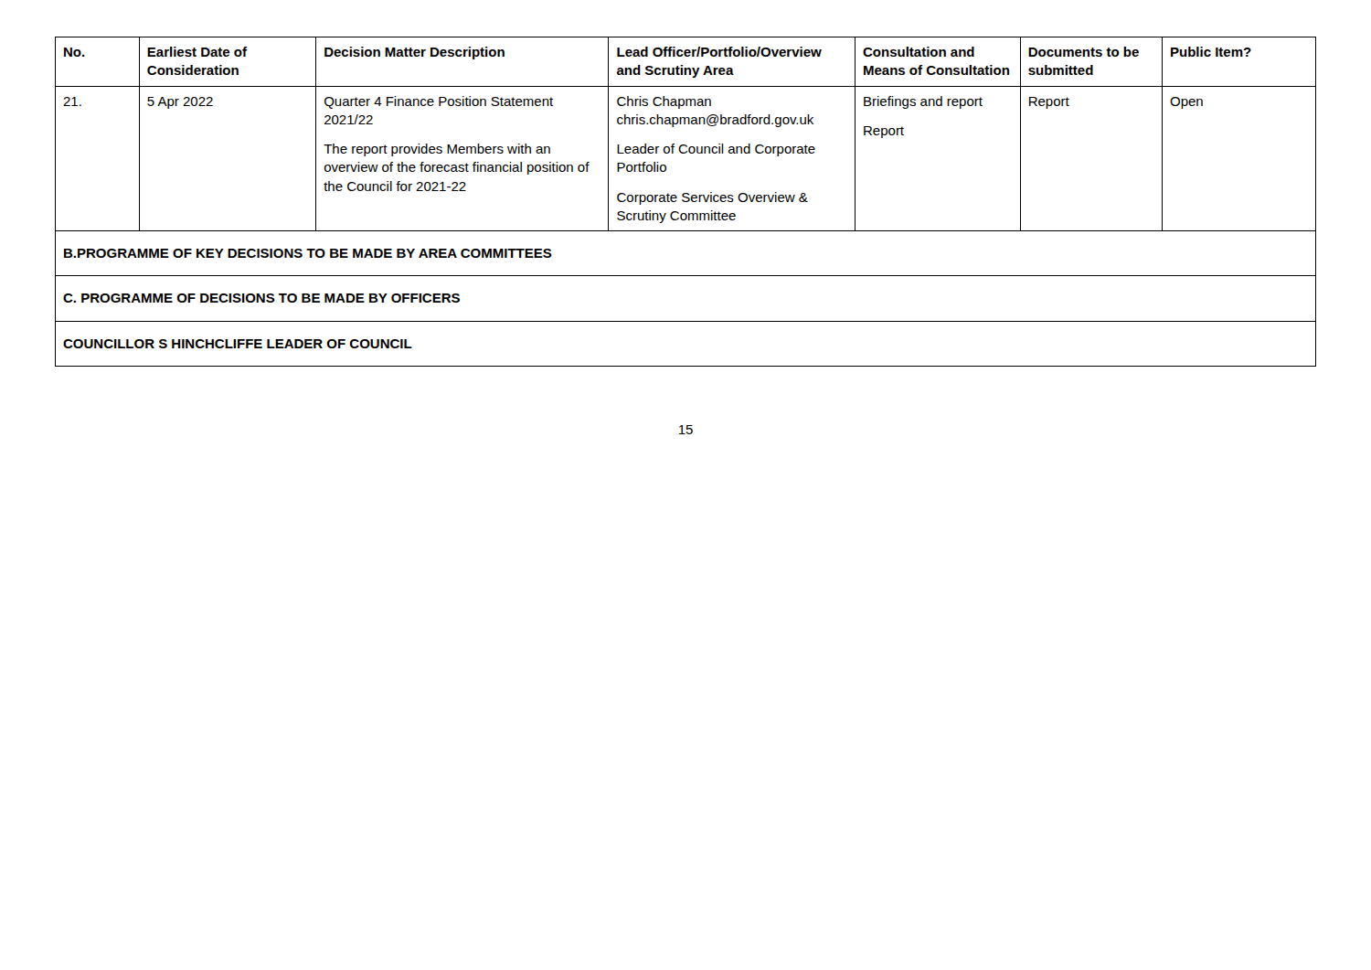| No. | Earliest Date of Consideration | Decision Matter Description | Lead Officer/Portfolio/Overview and Scrutiny Area | Consultation and Means of Consultation | Documents to be submitted | Public Item? |
| --- | --- | --- | --- | --- | --- | --- |
| 21. | 5 Apr 2022 | Quarter 4 Finance Position Statement 2021/22 The report provides Members with an overview of the forecast financial position of the Council for 2021-22 | Chris Chapman chris.chapman@bradford.gov.uk Leader of Council and Corporate Portfolio Corporate Services Overview & Scrutiny Committee | Briefings and report Report | Report | Open |
| B.PROGRAMME OF KEY DECISIONS TO BE MADE BY AREA COMMITTEES |
| C. PROGRAMME OF DECISIONS TO BE MADE BY OFFICERS |
| COUNCILLOR S HINCHCLIFFE LEADER OF COUNCIL |
15